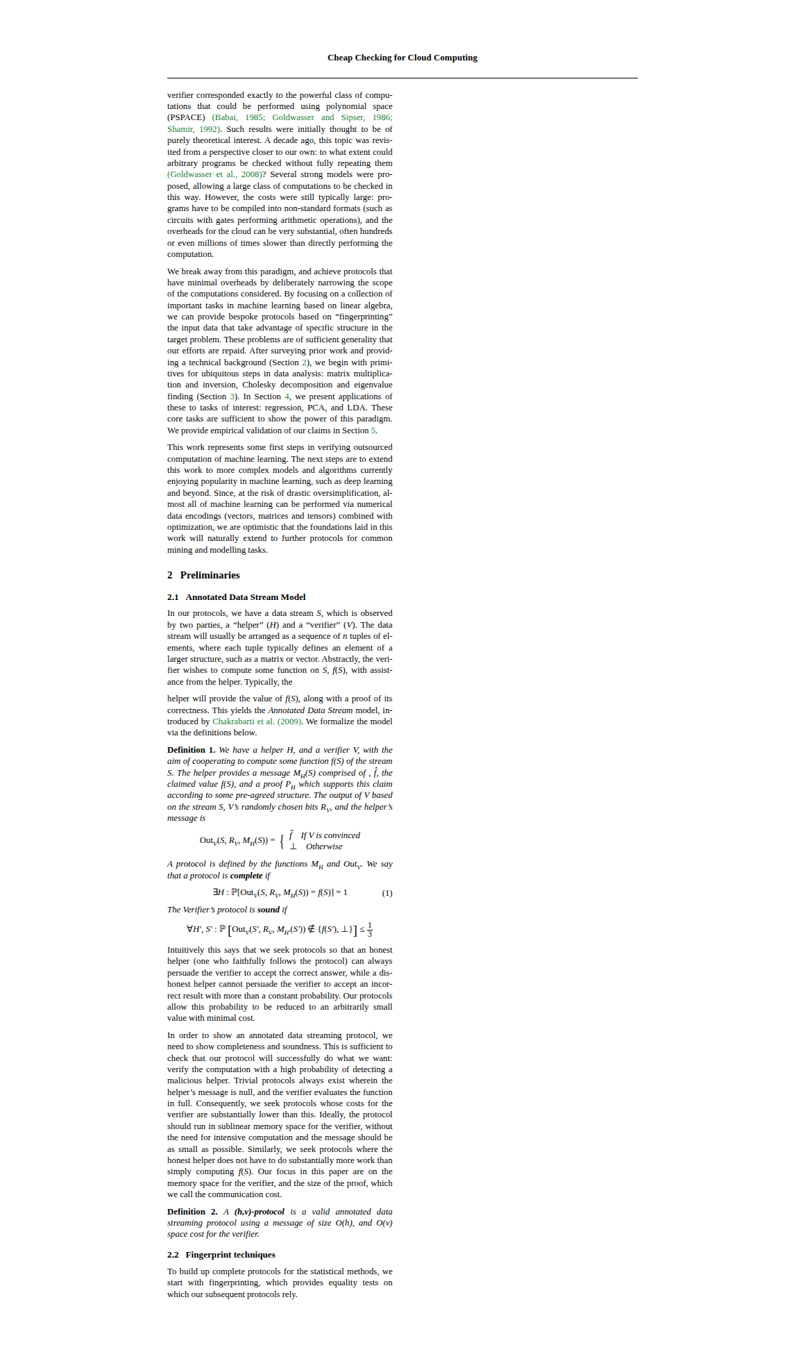Cheap Checking for Cloud Computing
verifier corresponded exactly to the powerful class of computations that could be performed using polynomial space (PSPACE) (Babai, 1985; Goldwasser and Sipser, 1986; Shamir, 1992). Such results were initially thought to be of purely theoretical interest. A decade ago, this topic was revisited from a perspective closer to our own: to what extent could arbitrary programs be checked without fully repeating them (Goldwasser et al., 2008)? Several strong models were proposed, allowing a large class of computations to be checked in this way. However, the costs were still typically large: programs have to be compiled into non-standard formats (such as circuits with gates performing arithmetic operations), and the overheads for the cloud can be very substantial, often hundreds or even millions of times slower than directly performing the computation.
We break away from this paradigm, and achieve protocols that have minimal overheads by deliberately narrowing the scope of the computations considered. By focusing on a collection of important tasks in machine learning based on linear algebra, we can provide bespoke protocols based on “fingerprinting” the input data that take advantage of specific structure in the target problem. These problems are of sufficient generality that our efforts are repaid. After surveying prior work and providing a technical background (Section 2), we begin with primitives for ubiquitous steps in data analysis: matrix multiplication and inversion, Cholesky decomposition and eigenvalue finding (Section 3). In Section 4, we present applications of these to tasks of interest: regression, PCA, and LDA. These core tasks are sufficient to show the power of this paradigm. We provide empirical validation of our claims in Section 5.
This work represents some first steps in verifying outsourced computation of machine learning. The next steps are to extend this work to more complex models and algorithms currently enjoying popularity in machine learning, such as deep learning and beyond. Since, at the risk of drastic oversimplification, almost all of machine learning can be performed via numerical data encodings (vectors, matrices and tensors) combined with optimization, we are optimistic that the foundations laid in this work will naturally extend to further protocols for common mining and modelling tasks.
2 Preliminaries
2.1 Annotated Data Stream Model
In our protocols, we have a data stream S, which is observed by two parties, a “helper” (H) and a “verifier” (V). The data stream will usually be arranged as a sequence of n tuples of elements, where each tuple typically defines an element of a larger structure, such as a matrix or vector. Abstractly, the verifier wishes to compute some function on S, f(S), with assistance from the helper. Typically, the
helper will provide the value of f(S), along with a proof of its correctness. This yields the Annotated Data Stream model, introduced by Chakrabarti et al. (2009). We formalize the model via the definitions below.
Definition 1. We have a helper H, and a verifier V, with the aim of cooperating to compute some function f(S) of the stream S. The helper provides a message MH(S) comprised of , f̂, the claimed value f(S), and a proof PH which supports this claim according to some pre-agreed structure. The output of V based on the stream S, V’s randomly chosen bits RV, and the helper’s message is
OutV(S, RV, MH(S)) = { f̂ If V is convinced ⊥ Otherwise
A protocol is defined by the functions MH and OutV. We say that a protocol is complete if
∃H : ℙ[OutV(S, RV, MH(S)) = f(S)] = 1 (1)
The Verifier’s protocol is sound if
∀H′, S′ : ℙ [OutV(S′, RV, MH′(S′)) ∉ {f(S′), ⊥}] ≤ 13
Intuitively this says that we seek protocols so that an honest helper (one who faithfully follows the protocol) can always persuade the verifier to accept the correct answer, while a dishonest helper cannot persuade the verifier to accept an incorrect result with more than a constant probability. Our protocols allow this probability to be reduced to an arbitrarily small value with minimal cost.
In order to show an annotated data streaming protocol, we need to show completeness and soundness. This is sufficient to check that our protocol will successfully do what we want: verify the computation with a high probability of detecting a malicious helper. Trivial protocols always exist wherein the helper’s message is null, and the verifier evaluates the function in full. Consequently, we seek protocols whose costs for the verifier are substantially lower than this. Ideally, the protocol should run in sublinear memory space for the verifier, without the need for intensive computation and the message should be as small as possible. Similarly, we seek protocols where the honest helper does not have to do substantially more work than simply computing f(S). Our focus in this paper are on the memory space for the verifier, and the size of the proof, which we call the communication cost.
Definition 2. A (h,v)-protocol is a valid annotated data streaming protocol using a message of size O(h), and O(v) space cost for the verifier.
2.2 Fingerprint techniques
To build up complete protocols for the statistical methods, we start with fingerprinting, which provides equality tests on which our subsequent protocols rely.